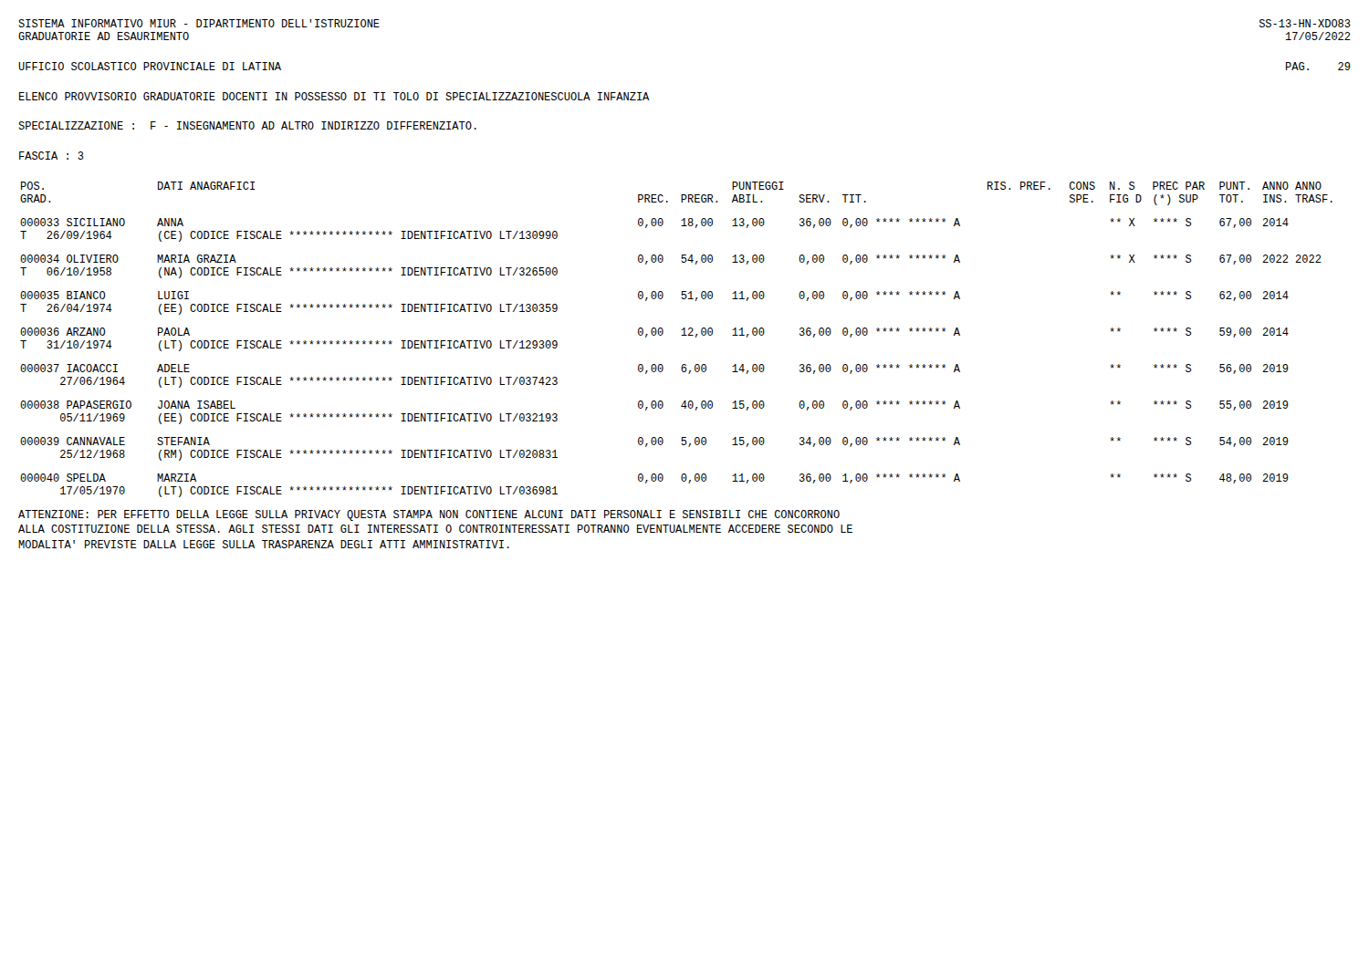SISTEMA INFORMATIVO MIUR - DIPARTIMENTO DELL'ISTRUZIONE SS-13-HN-XDO83
GRADUATORIE AD ESAURIMENTO 17/05/2022
UFFICIO SCOLASTICO PROVINCIALE DI LATINA PAG. 29
ELENCO PROVVISORIO GRADUATORIE DOCENTI IN POSSESSO DI TI TOLO DI SPECIALIZZAZIONESCUOLA INFANZIA
SPECIALIZZAZIONE : F - INSEGNAMENTO AD ALTRO INDIRIZZO DIFFERENZIATO.
FASCIA : 3
| POS. | DATI ANAGRAFICI | | | PUNTEGGI | | | RIS. PREF. | CONS | | N. S | PREC PAR | PUNT. | ANNO ANNO |
| GRAD. | | PREC. | PREGR. | ABIL. | SERV. | TIT. | | SPE. | | FIG D | (*) SUP | TOT. | INS. TRASF. |
| 000033 SICILIANO | ANNA | 0,00 | 18,00 | 13,00 | 36,00 | 0,00 **** ****** A | | | | ** X | **** S | 67,00 | 2014 |
| T 26/09/1964 | (CE) CODICE FISCALE **************** IDENTIFICATIVO LT/130990 | |
| 000034 OLIVIERO | MARIA GRAZIA | 0,00 | 54,00 | 13,00 | 0,00 | 0,00 **** ****** A | | | | ** X | **** S | 67,00 | 2022 2022 |
| T 06/10/1958 | (NA) CODICE FISCALE **************** IDENTIFICATIVO LT/326500 | |
| 000035 BIANCO | LUIGI | 0,00 | 51,00 | 11,00 | 0,00 | 0,00 **** ****** A | | | | ** | **** S | 62,00 | 2014 |
| T 26/04/1974 | (EE) CODICE FISCALE **************** IDENTIFICATIVO LT/130359 | |
| 000036 ARZANO | PAOLA | 0,00 | 12,00 | 11,00 | 36,00 | 0,00 **** ****** A | | | | ** | **** S | 59,00 | 2014 |
| T 31/10/1974 | (LT) CODICE FISCALE **************** IDENTIFICATIVO LT/129309 | |
| 000037 IACOACCI | ADELE | 0,00 | 6,00 | 14,00 | 36,00 | 0,00 **** ****** A | | | | ** | **** S | 56,00 | 2019 |
| 27/06/1964 | (LT) CODICE FISCALE **************** IDENTIFICATIVO LT/037423 | |
| 000038 PAPASERGIO | JOANA ISABEL | 0,00 | 40,00 | 15,00 | 0,00 | 0,00 **** ****** A | | | | ** | **** S | 55,00 | 2019 |
| 05/11/1969 | (EE) CODICE FISCALE **************** IDENTIFICATIVO LT/032193 | |
| 000039 CANNAVALE | STEFANIA | 0,00 | 5,00 | 15,00 | 34,00 | 0,00 **** ****** A | | | | ** | **** S | 54,00 | 2019 |
| 25/12/1968 | (RM) CODICE FISCALE **************** IDENTIFICATIVO LT/020831 | |
| 000040 SPELDA | MARZIA | 0,00 | 0,00 | 11,00 | 36,00 | 1,00 **** ****** A | | | | ** | **** S | 48,00 | 2019 |
| 17/05/1970 | (LT) CODICE FISCALE **************** IDENTIFICATIVO LT/036981 | |
ATTENZIONE: PER EFFETTO DELLA LEGGE SULLA PRIVACY QUESTA STAMPA NON CONTIENE ALCUNI DATI PERSONALI E SENSIBILI CHE CONCORRONO
ALLA COSTITUZIONE DELLA STESSA. AGLI STESSI DATI GLI INTERESSATI O CONTROINTERESSATI POTRANNO EVENTUALMENTE ACCEDERE SECONDO LE
MODALITA' PREVISTE DALLA LEGGE SULLA TRASPARENZA DEGLI ATTI AMMINISTRATIVI.